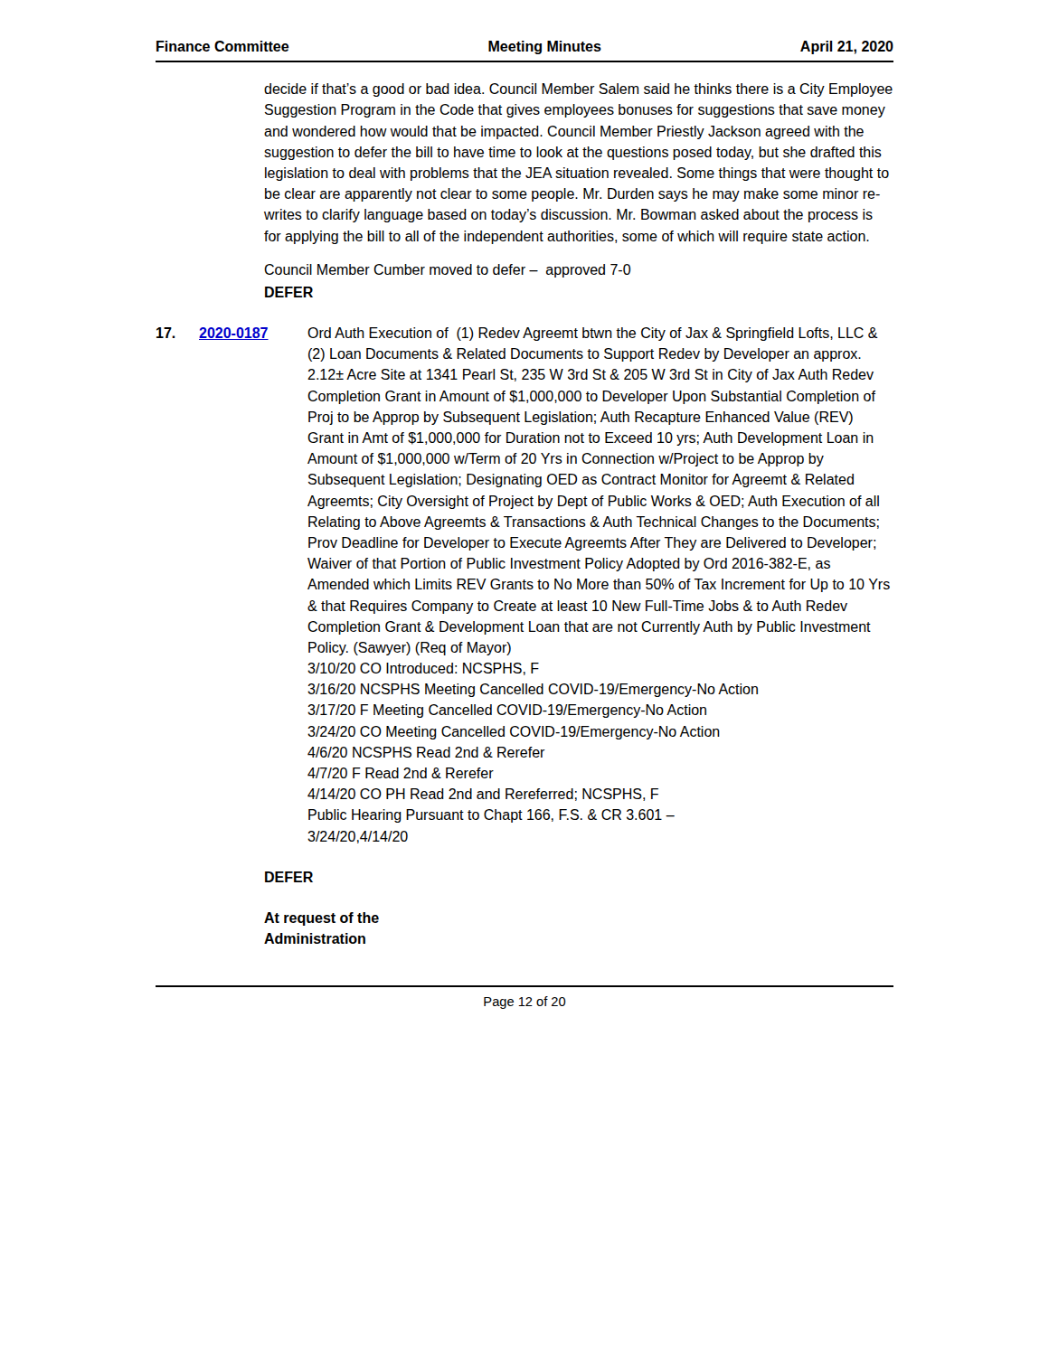Finance Committee Meeting Minutes April 21, 2020
decide if that’s a good or bad idea. Council Member Salem said he thinks there is a City Employee Suggestion Program in the Code that gives employees bonuses for suggestions that save money and wondered how would that be impacted. Council Member Priestly Jackson agreed with the suggestion to defer the bill to have time to look at the questions posed today, but she drafted this legislation to deal with problems that the JEA situation revealed. Some things that were thought to be clear are apparently not clear to some people. Mr. Durden says he may make some minor re-writes to clarify language based on today’s discussion. Mr. Bowman asked about the process is for applying the bill to all of the independent authorities, some of which will require state action.
Council Member Cumber moved to defer – approved 7-0
DEFER
| 17. | 2020-0187 | Ord Auth Execution of (1) Redev Agreemt btwn the City of Jax & Springfield Lofts, LLC & (2) Loan Documents & Related Documents to Support Redev by Developer an approx. 2.12± Acre Site at 1341 Pearl St, 235 W 3rd St & 205 W 3rd St in City of Jax Auth Redev Completion Grant in Amount of $1,000,000 to Developer Upon Substantial Completion of Proj to be Approp by Subsequent Legislation; Auth Recapture Enhanced Value (REV) Grant in Amt of $1,000,000 for Duration not to Exceed 10 yrs; Auth Development Loan in Amount of $1,000,000 w/Term of 20 Yrs in Connection w/Project to be Approp by Subsequent Legislation; Designating OED as Contract Monitor for Agreemt & Related Agreemts; City Oversight of Project by Dept of Public Works & OED; Auth Execution of all Relating to Above Agreemts & Transactions & Auth Technical Changes to the Documents; Prov Deadline for Developer to Execute Agreemts After They are Delivered to Developer; Waiver of that Portion of Public Investment Policy Adopted by Ord 2016-382-E, as Amended which Limits REV Grants to No More than 50% of Tax Increment for Up to 10 Yrs & that Requires Company to Create at least 10 New Full-Time Jobs & to Auth Redev Completion Grant & Development Loan that are not Currently Auth by Public Investment Policy. (Sawyer) (Req of Mayor) 3/10/20 CO Introduced: NCSPHS, F 3/16/20 NCSPHS Meeting Cancelled COVID-19/Emergency-No Action 3/17/20 F Meeting Cancelled COVID-19/Emergency-No Action 3/24/20 CO Meeting Cancelled COVID-19/Emergency-No Action 4/6/20 NCSPHS Read 2nd & Rerefer 4/7/20 F Read 2nd & Rerefer 4/14/20 CO PH Read 2nd and Rereferred; NCSPHS, F Public Hearing Pursuant to Chapt 166, F.S. & CR 3.601 – 3/24/20,4/14/20 |
DEFER
At request of the
Administration
Page 12 of 20